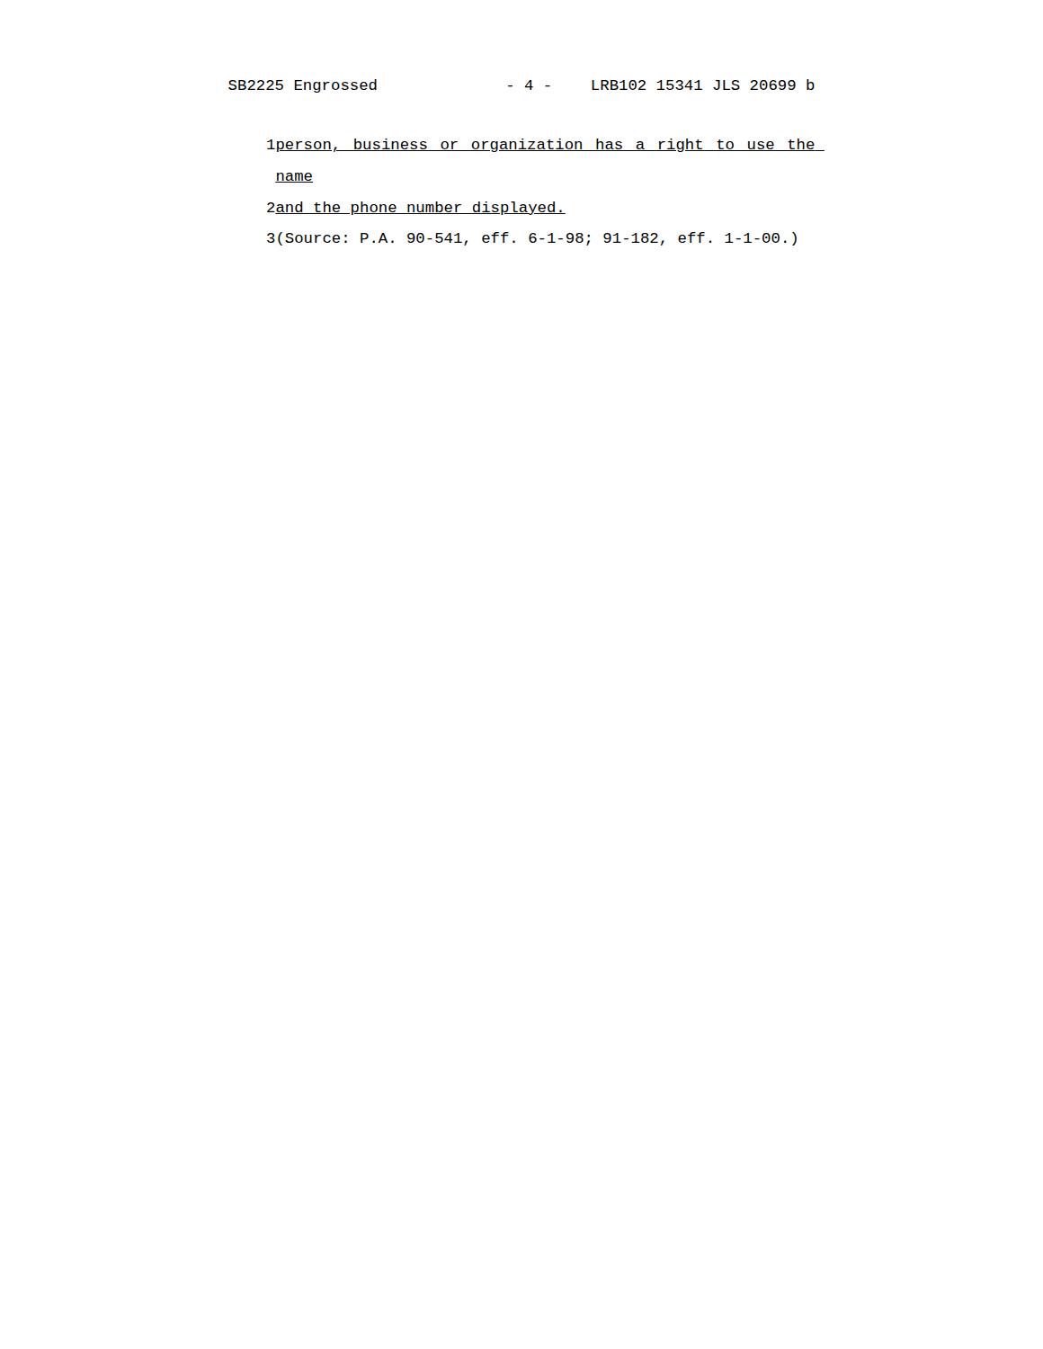SB2225 Engrossed- 4 -LRB102 15341 JLS 20699 b
| 1 | person, business or organization has a right to use the name |
| 2 | and the phone number displayed. |
| 3 | (Source: P.A. 90-541, eff. 6-1-98; 91-182, eff. 1-1-00.) |